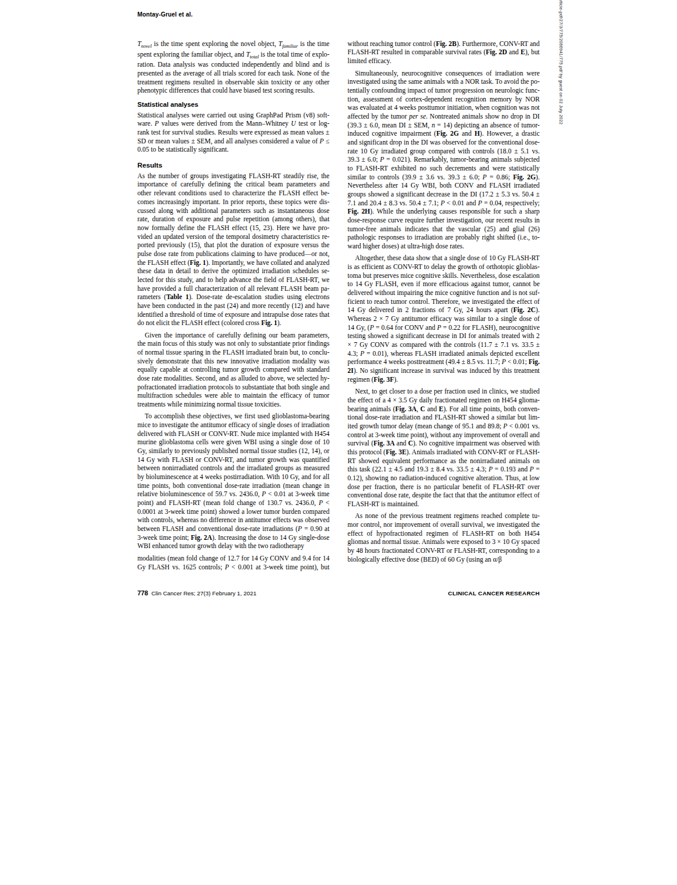Montay-Gruel et al.
Downloaded from http://aacrjournals.org/clincancerres/article-pdf/27/3/775/2066941/775.pdf by guest on 02 July 2022
Tnovel is the time spent exploring the novel object, Tfamiliar is the time spent exploring the familiar object, and Ttotal is the total time of exploration. Data analysis was conducted independently and blind and is presented as the average of all trials scored for each task. None of the treatment regimens resulted in observable skin toxicity or any other phenotypic differences that could have biased test scoring results.
Statistical analyses
Statistical analyses were carried out using GraphPad Prism (v8) software. P values were derived from the Mann–Whitney U test or log-rank test for survival studies. Results were expressed as mean values ± SD or mean values ± SEM, and all analyses considered a value of P ≤ 0.05 to be statistically significant.
Results
As the number of groups investigating FLASH-RT steadily rise, the importance of carefully defining the critical beam parameters and other relevant conditions used to characterize the FLASH effect becomes increasingly important. In prior reports, these topics were discussed along with additional parameters such as instantaneous dose rate, duration of exposure and pulse repetition (among others), that now formally define the FLASH effect (15, 23). Here we have provided an updated version of the temporal dosimetry characteristics reported previously (15), that plot the duration of exposure versus the pulse dose rate from publications claiming to have produced—or not, the FLASH effect (Fig. 1). Importantly, we have collated and analyzed these data in detail to derive the optimized irradiation schedules selected for this study, and to help advance the field of FLASH-RT, we have provided a full characterization of all relevant FLASH beam parameters (Table 1). Dose-rate de-escalation studies using electrons have been conducted in the past (24) and more recently (12) and have identified a threshold of time of exposure and intrapulse dose rates that do not elicit the FLASH effect (colored cross Fig. 1).
Given the importance of carefully defining our beam parameters, the main focus of this study was not only to substantiate prior findings of normal tissue sparing in the FLASH irradiated brain but, to conclusively demonstrate that this new innovative irradiation modality was equally capable at controlling tumor growth compared with standard dose rate modalities. Second, and as alluded to above, we selected hypofractionated irradiation protocols to substantiate that both single and multifraction schedules were able to maintain the efficacy of tumor treatments while minimizing normal tissue toxicities.
To accomplish these objectives, we first used glioblastoma-bearing mice to investigate the antitumor efficacy of single doses of irradiation delivered with FLASH or CONV-RT. Nude mice implanted with H454 murine glioblastoma cells were given WBI using a single dose of 10 Gy, similarly to previously published normal tissue studies (12, 14), or 14 Gy with FLASH or CONV-RT, and tumor growth was quantified between nonirradiated controls and the irradiated groups as measured by bioluminescence at 4 weeks postirradiation. With 10 Gy, and for all time points, both conventional dose-rate irradiation (mean change in relative bioluminescence of 59.7 vs. 2436.0, P < 0.01 at 3-week time point) and FLASH-RT (mean fold change of 130.7 vs. 2436.0, P < 0.0001 at 3-week time point) showed a lower tumor burden compared with controls, whereas no difference in antitumor effects was observed between FLASH and conventional dose-rate irradiations (P = 0.90 at 3-week time point; Fig. 2A). Increasing the dose to 14 Gy single-dose WBI enhanced tumor growth delay with the two radiotherapy
modalities (mean fold change of 12.7 for 14 Gy CONV and 9.4 for 14 Gy FLASH vs. 1625 controls; P < 0.001 at 3-week time point), but without reaching tumor control (Fig. 2B). Furthermore, CONV-RT and FLASH-RT resulted in comparable survival rates (Fig. 2D and E), but limited efficacy.
Simultaneously, neurocognitive consequences of irradiation were investigated using the same animals with a NOR task. To avoid the potentially confounding impact of tumor progression on neurologic function, assessment of cortex-dependent recognition memory by NOR was evaluated at 4 weeks posttumor initiation, when cognition was not affected by the tumor per se. Nontreated animals show no drop in DI (39.3 ± 6.0, mean DI ± SEM, n = 14) depicting an absence of tumor-induced cognitive impairment (Fig. 2G and H). However, a drastic and significant drop in the DI was observed for the conventional dose-rate 10 Gy irradiated group compared with controls (18.0 ± 5.1 vs. 39.3 ± 6.0; P = 0.021). Remarkably, tumor-bearing animals subjected to FLASH-RT exhibited no such decrements and were statistically similar to controls (39.9 ± 3.6 vs. 39.3 ± 6.0; P = 0.86; Fig. 2G). Nevertheless after 14 Gy WBI, both CONV and FLASH irradiated groups showed a significant decrease in the DI (17.2 ± 5.3 vs. 50.4 ± 7.1 and 20.4 ± 8.3 vs. 50.4 ± 7.1; P < 0.01 and P = 0.04, respectively; Fig. 2H). While the underlying causes responsible for such a sharp dose-response curve require further investigation, our recent results in tumor-free animals indicates that the vascular (25) and glial (26) pathologic responses to irradiation are probably right shifted (i.e., toward higher doses) at ultra-high dose rates.
Altogether, these data show that a single dose of 10 Gy FLASH-RT is as efficient as CONV-RT to delay the growth of orthotopic glioblastoma but preserves mice cognitive skills. Nevertheless, dose escalation to 14 Gy FLASH, even if more efficacious against tumor, cannot be delivered without impairing the mice cognitive function and is not sufficient to reach tumor control. Therefore, we investigated the effect of 14 Gy delivered in 2 fractions of 7 Gy, 24 hours apart (Fig. 2C). Whereas 2 × 7 Gy antitumor efficacy was similar to a single dose of 14 Gy, (P = 0.64 for CONV and P = 0.22 for FLASH), neurocognitive testing showed a significant decrease in DI for animals treated with 2 × 7 Gy CONV as compared with the controls (11.7 ± 7.1 vs. 33.5 ± 4.3; P = 0.01), whereas FLASH irradiated animals depicted excellent performance 4 weeks posttreatment (49.4 ± 8.5 vs. 11.7; P < 0.01; Fig. 2I). No significant increase in survival was induced by this treatment regimen (Fig. 3F).
Next, to get closer to a dose per fraction used in clinics, we studied the effect of a 4 × 3.5 Gy daily fractionated regimen on H454 glioma-bearing animals (Fig. 3A, C and E). For all time points, both conventional dose-rate irradiation and FLASH-RT showed a similar but limited growth tumor delay (mean change of 95.1 and 89.8; P < 0.001 vs. control at 3-week time point), without any improvement of overall and survival (Fig. 3A and C). No cognitive impairment was observed with this protocol (Fig. 3E). Animals irradiated with CONV-RT or FLASH-RT showed equivalent performance as the nonirradiated animals on this task (22.1 ± 4.5 and 19.3 ± 8.4 vs. 33.5 ± 4.3; P = 0.193 and P = 0.12), showing no radiation-induced cognitive alteration. Thus, at low dose per fraction, there is no particular benefit of FLASH-RT over conventional dose rate, despite the fact that that the antitumor effect of FLASH-RT is maintained.
As none of the previous treatment regimens reached complete tumor control, nor improvement of overall survival, we investigated the effect of hypofractionated regimen of FLASH-RT on both H454 gliomas and normal tissue. Animals were exposed to 3 × 10 Gy spaced by 48 hours fractionated CONV-RT or FLASH-RT, corresponding to a biologically effective dose (BED) of 60 Gy (using an α/β
778 Clin Cancer Res; 27(3) February 1, 2021
CLINICAL CANCER RESEARCH